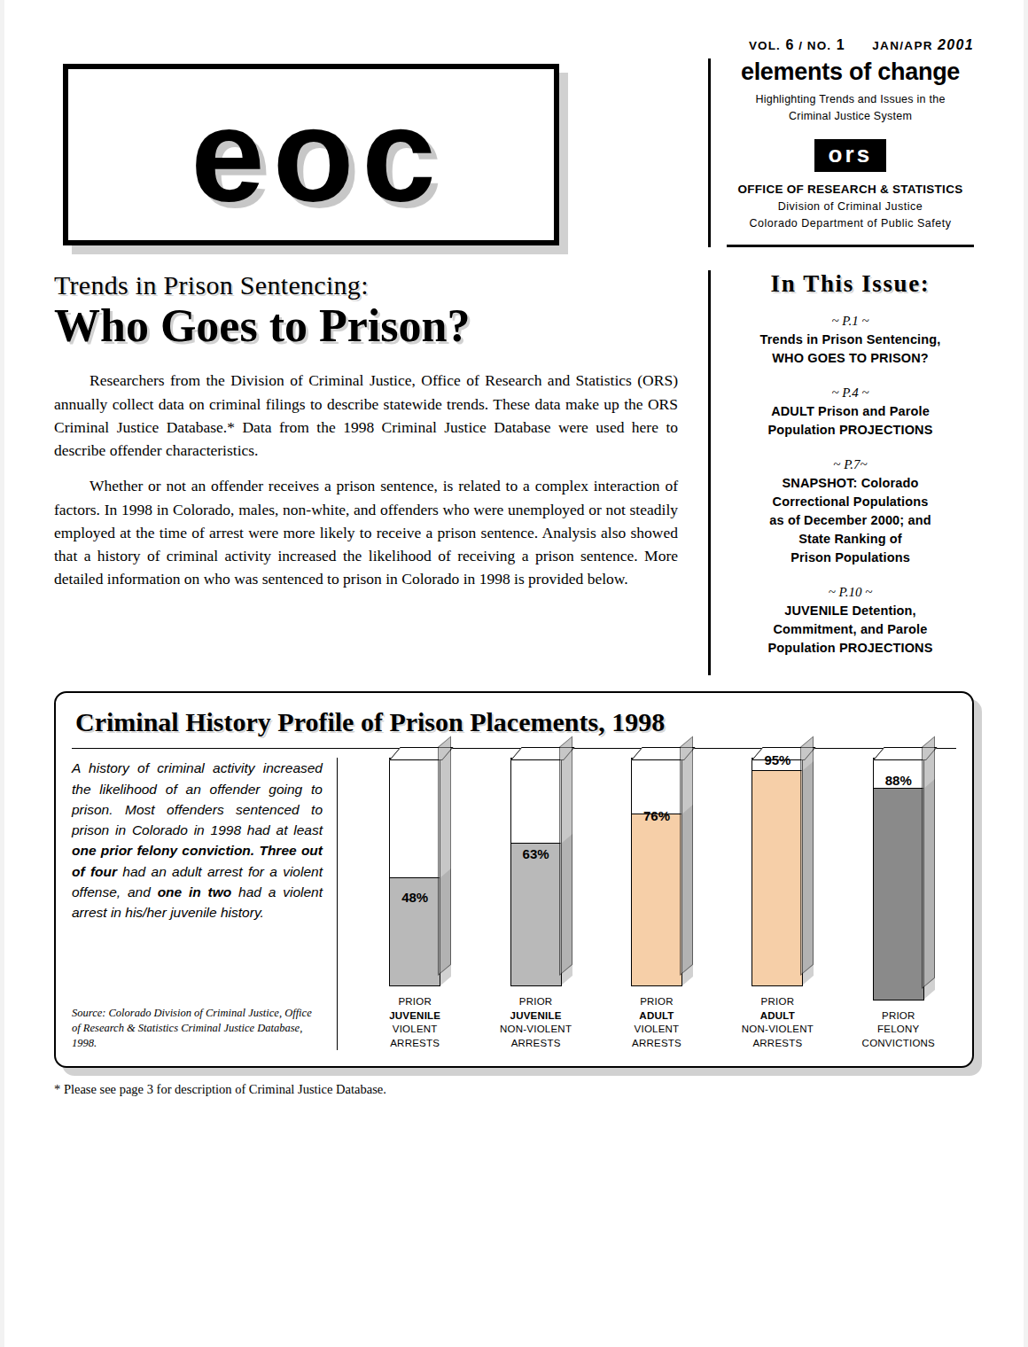VOL. 6 / NO. 1 JAN/APR 2001
eoc
elements of change
Highlighting Trends and Issues in the
Criminal Justice System
ors
OFFICE OF RESEARCH & STATISTICS
Division of Criminal Justice
Colorado Department of Public Safety
Trends in Prison Sentencing:
Who Goes to Prison?
Researchers from the Division of Criminal Justice, Office of Research and Statistics (ORS) annually collect data on criminal filings to describe statewide trends. These data make up the ORS Criminal Justice Database.* Data from the 1998 Criminal Justice Database were used here to describe offender characteristics.
Whether or not an offender receives a prison sentence, is related to a complex interaction of factors. In 1998 in Colorado, males, non-white, and offenders who were unemployed or not steadily employed at the time of arrest were more likely to receive a prison sentence. Analysis also showed that a history of criminal activity increased the likelihood of receiving a prison sentence. More detailed information on who was sentenced to prison in Colorado in 1998 is provided below.
In This Issue:
~ P.1 ~
Trends in Prison Sentencing,
WHO GOES TO PRISON?
~ P.4 ~
ADULT Prison and Parole
Population PROJECTIONS
~ P.7~
SNAPSHOT: Colorado
Correctional Populations
as of December 2000; and
State Ranking of
Prison Populations
~ P.10 ~
JUVENILE Detention,
Commitment, and Parole
Population PROJECTIONS
Criminal History Profile of Prison Placements, 1998
A history of criminal activity increased the likelihood of an offender going to prison. Most offenders sentenced to prison in Colorado in 1998 had at least one prior felony conviction. Three out of four had an adult arrest for a violent offense, and one in two had a violent arrest in his/her juvenile history.
Source: Colorado Division of Criminal Justice, Office of Research & Statistics Criminal Justice Database, 1998.
48%
PRIOR
JUVENILE
VIOLENT
ARRESTS
63%
PRIOR
JUVENILE
NON-VIOLENT
ARRESTS
76%
PRIOR
ADULT
VIOLENT
ARRESTS
95%
PRIOR
ADULT
NON-VIOLENT
ARRESTS
88%
PRIOR
FELONY
CONVICTIONS
* Please see page 3 for description of Criminal Justice Database.